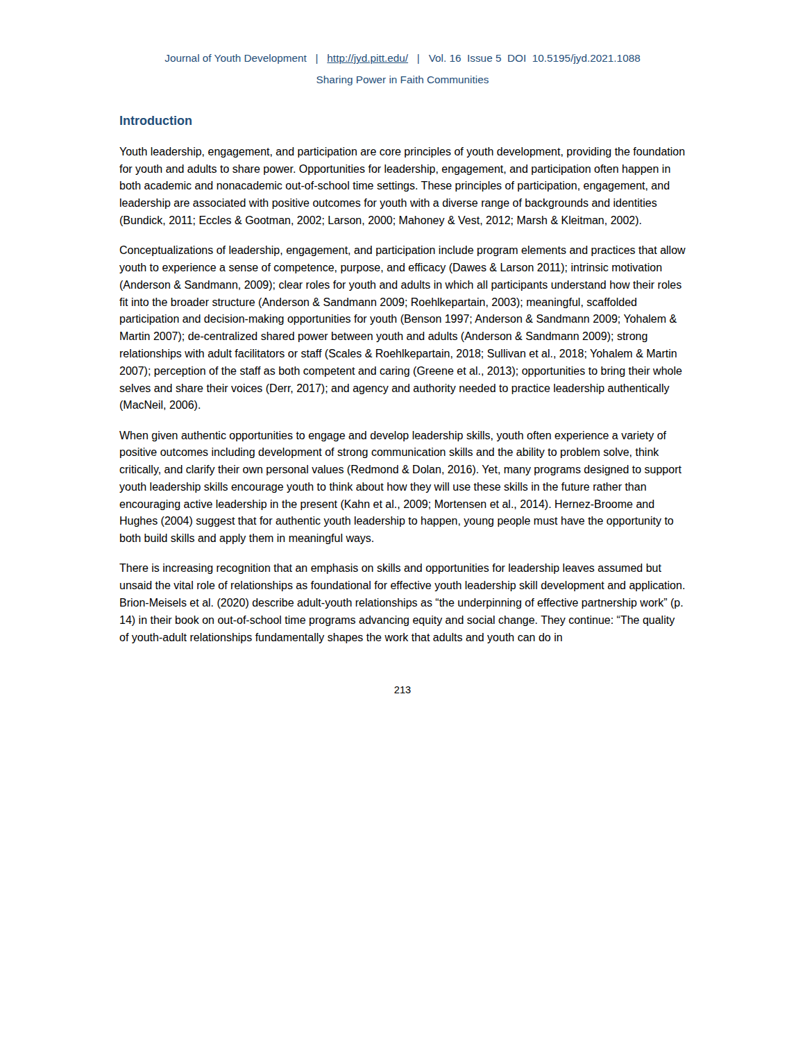Journal of Youth Development | http://jyd.pitt.edu/ | Vol. 16 Issue 5 DOI 10.5195/jyd.2021.1088 Sharing Power in Faith Communities
Introduction
Youth leadership, engagement, and participation are core principles of youth development, providing the foundation for youth and adults to share power. Opportunities for leadership, engagement, and participation often happen in both academic and nonacademic out-of-school time settings. These principles of participation, engagement, and leadership are associated with positive outcomes for youth with a diverse range of backgrounds and identities (Bundick, 2011; Eccles & Gootman, 2002; Larson, 2000; Mahoney & Vest, 2012; Marsh & Kleitman, 2002).
Conceptualizations of leadership, engagement, and participation include program elements and practices that allow youth to experience a sense of competence, purpose, and efficacy (Dawes & Larson 2011); intrinsic motivation (Anderson & Sandmann, 2009); clear roles for youth and adults in which all participants understand how their roles fit into the broader structure (Anderson & Sandmann 2009; Roehlkepartain, 2003); meaningful, scaffolded participation and decision-making opportunities for youth (Benson 1997; Anderson & Sandmann 2009; Yohalem & Martin 2007); de-centralized shared power between youth and adults (Anderson & Sandmann 2009); strong relationships with adult facilitators or staff (Scales & Roehlkepartain, 2018; Sullivan et al., 2018; Yohalem & Martin 2007); perception of the staff as both competent and caring (Greene et al., 2013); opportunities to bring their whole selves and share their voices (Derr, 2017); and agency and authority needed to practice leadership authentically (MacNeil, 2006).
When given authentic opportunities to engage and develop leadership skills, youth often experience a variety of positive outcomes including development of strong communication skills and the ability to problem solve, think critically, and clarify their own personal values (Redmond & Dolan, 2016). Yet, many programs designed to support youth leadership skills encourage youth to think about how they will use these skills in the future rather than encouraging active leadership in the present (Kahn et al., 2009; Mortensen et al., 2014). Hernez-Broome and Hughes (2004) suggest that for authentic youth leadership to happen, young people must have the opportunity to both build skills and apply them in meaningful ways.
There is increasing recognition that an emphasis on skills and opportunities for leadership leaves assumed but unsaid the vital role of relationships as foundational for effective youth leadership skill development and application. Brion-Meisels et al. (2020) describe adult-youth relationships as “the underpinning of effective partnership work” (p. 14) in their book on out-of-school time programs advancing equity and social change. They continue: “The quality of youth-adult relationships fundamentally shapes the work that adults and youth can do in
213